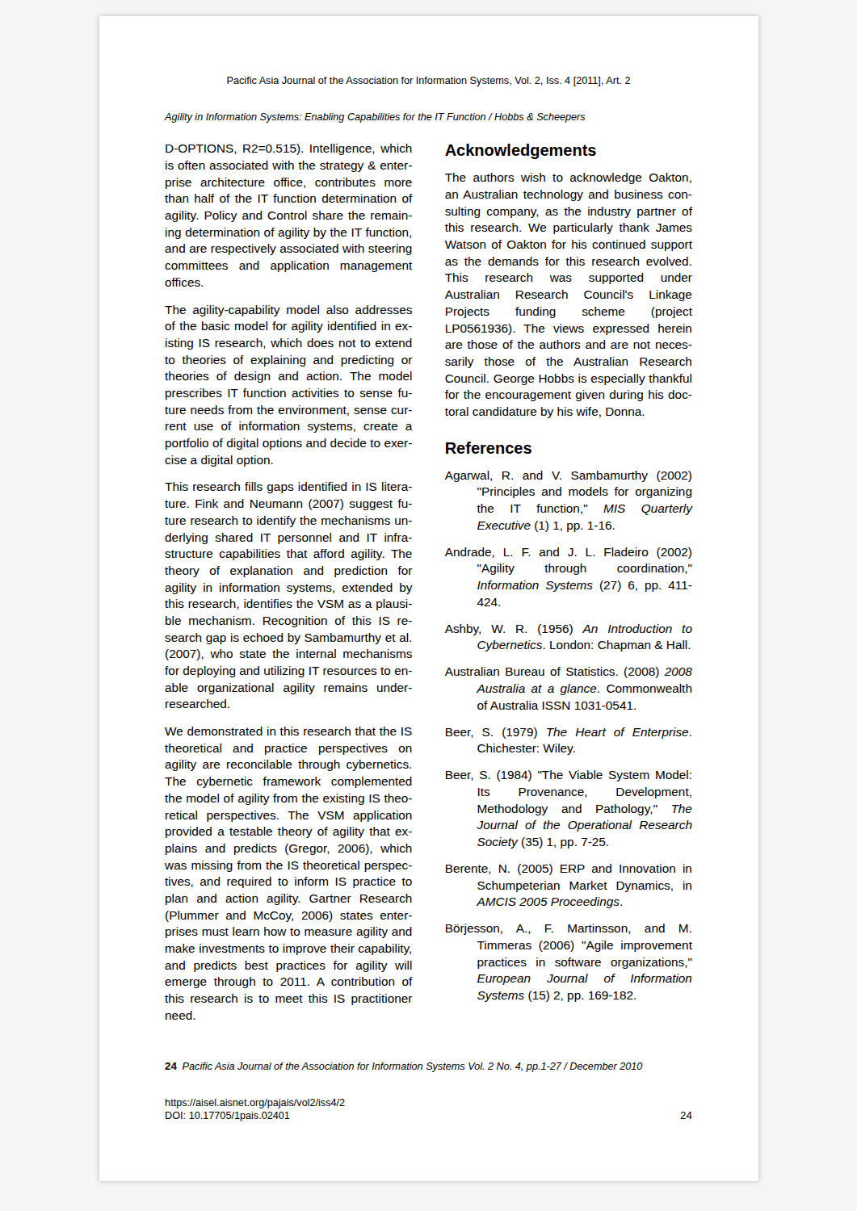Pacific Asia Journal of the Association for Information Systems, Vol. 2, Iss. 4 [2011], Art. 2
Agility in Information Systems: Enabling Capabilities for the IT Function / Hobbs & Scheepers
D-OPTIONS, R2=0.515). Intelligence, which is often associated with the strategy & enterprise architecture office, contributes more than half of the IT function determination of agility. Policy and Control share the remaining determination of agility by the IT function, and are respectively associated with steering committees and application management offices.
The agility-capability model also addresses of the basic model for agility identified in existing IS research, which does not to extend to theories of explaining and predicting or theories of design and action. The model prescribes IT function activities to sense future needs from the environment, sense current use of information systems, create a portfolio of digital options and decide to exercise a digital option.
This research fills gaps identified in IS literature. Fink and Neumann (2007) suggest future research to identify the mechanisms underlying shared IT personnel and IT infrastructure capabilities that afford agility. The theory of explanation and prediction for agility in information systems, extended by this research, identifies the VSM as a plausible mechanism. Recognition of this IS research gap is echoed by Sambamurthy et al. (2007), who state the internal mechanisms for deploying and utilizing IT resources to enable organizational agility remains under-researched.
We demonstrated in this research that the IS theoretical and practice perspectives on agility are reconcilable through cybernetics. The cybernetic framework complemented the model of agility from the existing IS theoretical perspectives. The VSM application provided a testable theory of agility that explains and predicts (Gregor, 2006), which was missing from the IS theoretical perspectives, and required to inform IS practice to plan and action agility. Gartner Research (Plummer and McCoy, 2006) states enterprises must learn how to measure agility and make investments to improve their capability, and predicts best practices for agility will emerge through to 2011. A contribution of this research is to meet this IS practitioner need.
Acknowledgements
The authors wish to acknowledge Oakton, an Australian technology and business consulting company, as the industry partner of this research. We particularly thank James Watson of Oakton for his continued support as the demands for this research evolved. This research was supported under Australian Research Council's Linkage Projects funding scheme (project LP0561936). The views expressed herein are those of the authors and are not necessarily those of the Australian Research Council. George Hobbs is especially thankful for the encouragement given during his doctoral candidature by his wife, Donna.
References
Agarwal, R. and V. Sambamurthy (2002) "Principles and models for organizing the IT function," MIS Quarterly Executive (1) 1, pp. 1-16.
Andrade, L. F. and J. L. Fladeiro (2002) "Agility through coordination," Information Systems (27) 6, pp. 411-424.
Ashby, W. R. (1956) An Introduction to Cybernetics. London: Chapman & Hall.
Australian Bureau of Statistics. (2008) 2008 Australia at a glance. Commonwealth of Australia ISSN 1031-0541.
Beer, S. (1979) The Heart of Enterprise. Chichester: Wiley.
Beer, S. (1984) "The Viable System Model: Its Provenance, Development, Methodology and Pathology," The Journal of the Operational Research Society (35) 1, pp. 7-25.
Berente, N. (2005) ERP and Innovation in Schumpeterian Market Dynamics, in AMCIS 2005 Proceedings.
Börjesson, A., F. Martinsson, and M. Timmeras (2006) "Agile improvement practices in software organizations," European Journal of Information Systems (15) 2, pp. 169-182.
24 Pacific Asia Journal of the Association for Information Systems Vol. 2 No. 4, pp.1-27 / December 2010
https://aisel.aisnet.org/pajais/vol2/iss4/2
DOI: 10.17705/1pais.02401
24